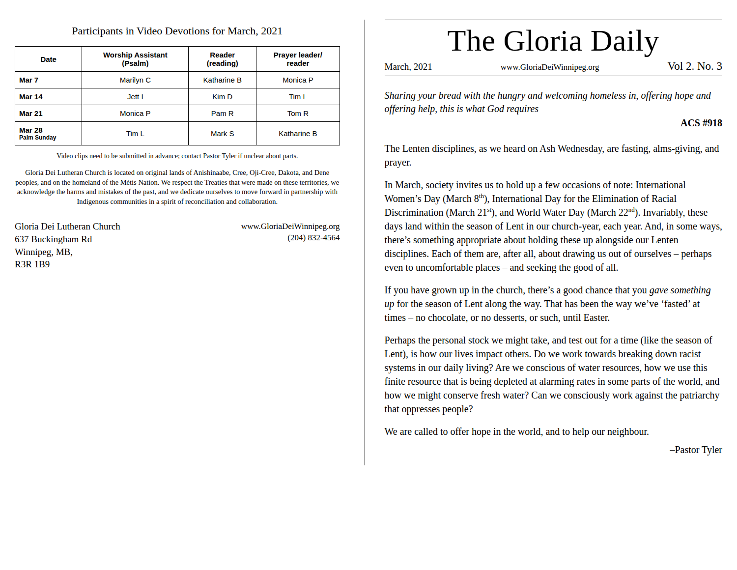Participants in Video Devotions for March, 2021
| Date | Worship Assistant (Psalm) | Reader (reading) | Prayer leader/ reader |
| --- | --- | --- | --- |
| Mar 7 | Marilyn C | Katharine B | Monica P |
| Mar 14 | Jett I | Kim D | Tim L |
| Mar 21 | Monica P | Pam R | Tom R |
| Mar 28 Palm Sunday | Tim L | Mark S | Katharine B |
Video clips need to be submitted in advance; contact Pastor Tyler if unclear about parts.
Gloria Dei Lutheran Church is located on original lands of Anishinaabe, Cree, Oji-Cree, Dakota, and Dene peoples, and on the homeland of the Métis Nation. We respect the Treaties that were made on these territories, we acknowledge the harms and mistakes of the past, and we dedicate ourselves to move forward in partnership with Indigenous communities in a spirit of reconciliation and collaboration.
Gloria Dei Lutheran Church
637 Buckingham Rd
Winnipeg, MB,
R3R 1B9
www.GloriaDeiWinnipeg.org
(204) 832-4564
The Gloria Daily
March, 2021 www.GloriaDeiWinnipeg.org Vol 2. No. 3
Sharing your bread with the hungry and welcoming homeless in, offering hope and offering help, this is what God requires
ACS #918
The Lenten disciplines, as we heard on Ash Wednesday, are fasting, alms-giving, and prayer.
In March, society invites us to hold up a few occasions of note: International Women’s Day (March 8th), International Day for the Elimination of Racial Discrimination (March 21st), and World Water Day (March 22nd). Invariably, these days land within the season of Lent in our church-year, each year. And, in some ways, there’s something appropriate about holding these up alongside our Lenten disciplines. Each of them are, after all, about drawing us out of ourselves – perhaps even to uncomfortable places – and seeking the good of all.
If you have grown up in the church, there’s a good chance that you gave something up for the season of Lent along the way. That has been the way we’ve ‘fasted’ at times – no chocolate, or no desserts, or such, until Easter.
Perhaps the personal stock we might take, and test out for a time (like the season of Lent), is how our lives impact others. Do we work towards breaking down racist systems in our daily living? Are we conscious of water resources, how we use this finite resource that is being depleted at alarming rates in some parts of the world, and how we might conserve fresh water? Can we consciously work against the patriarchy that oppresses people?
We are called to offer hope in the world, and to help our neighbour.
–Pastor Tyler